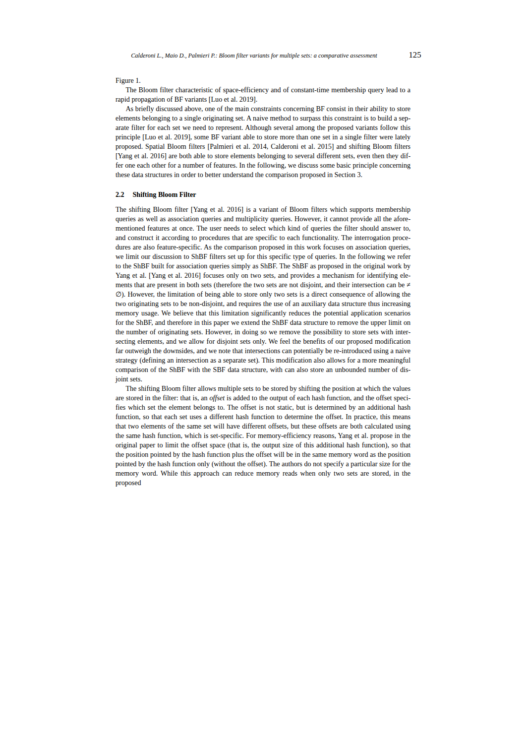Calderoni L., Maio D., Palmieri P.: Bloom filter variants for multiple sets: a comparative assessment 125
Figure 1.
The Bloom filter characteristic of space-efficiency and of constant-time membership query lead to a rapid propagation of BF variants [Luo et al. 2019].
As briefly discussed above, one of the main constraints concerning BF consist in their ability to store elements belonging to a single originating set. A naive method to surpass this constraint is to build a separate filter for each set we need to represent. Although several among the proposed variants follow this principle [Luo et al. 2019], some BF variant able to store more than one set in a single filter were lately proposed. Spatial Bloom filters [Palmieri et al. 2014, Calderoni et al. 2015] and shifting Bloom filters [Yang et al. 2016] are both able to store elements belonging to several different sets, even then they differ one each other for a number of features. In the following, we discuss some basic principle concerning these data structures in order to better understand the comparison proposed in Section 3.
2.2 Shifting Bloom Filter
The shifting Bloom filter [Yang et al. 2016] is a variant of Bloom filters which supports membership queries as well as association queries and multiplicity queries. However, it cannot provide all the aforementioned features at once. The user needs to select which kind of queries the filter should answer to, and construct it according to procedures that are specific to each functionality. The interrogation procedures are also feature-specific. As the comparison proposed in this work focuses on association queries, we limit our discussion to ShBF filters set up for this specific type of queries. In the following we refer to the ShBF built for association queries simply as ShBF. The ShBF as proposed in the original work by Yang et al. [Yang et al. 2016] focuses only on two sets, and provides a mechanism for identifying elements that are present in both sets (therefore the two sets are not disjoint, and their intersection can be ≠ ∅). However, the limitation of being able to store only two sets is a direct consequence of allowing the two originating sets to be non-disjoint, and requires the use of an auxiliary data structure thus increasing memory usage. We believe that this limitation significantly reduces the potential application scenarios for the ShBF, and therefore in this paper we extend the ShBF data structure to remove the upper limit on the number of originating sets. However, in doing so we remove the possibility to store sets with intersecting elements, and we allow for disjoint sets only. We feel the benefits of our proposed modification far outweigh the downsides, and we note that intersections can potentially be re-introduced using a naive strategy (defining an intersection as a separate set). This modification also allows for a more meaningful comparison of the ShBF with the SBF data structure, with can also store an unbounded number of disjoint sets.
The shifting Bloom filter allows multiple sets to be stored by shifting the position at which the values are stored in the filter: that is, an offset is added to the output of each hash function, and the offset specifies which set the element belongs to. The offset is not static, but is determined by an additional hash function, so that each set uses a different hash function to determine the offset. In practice, this means that two elements of the same set will have different offsets, but these offsets are both calculated using the same hash function, which is set-specific. For memory-efficiency reasons, Yang et al. propose in the original paper to limit the offset space (that is, the output size of this additional hash function), so that the position pointed by the hash function plus the offset will be in the same memory word as the position pointed by the hash function only (without the offset). The authors do not specify a particular size for the memory word. While this approach can reduce memory reads when only two sets are stored, in the proposed